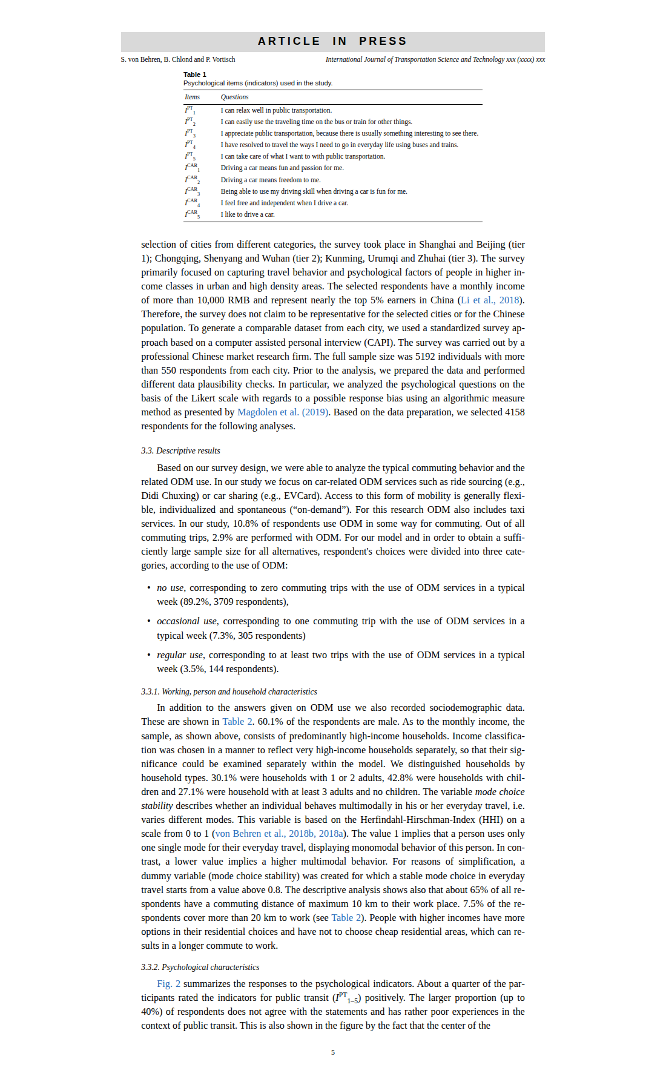ARTICLE IN PRESS
S. von Behren, B. Chlond and P. Vortisch
International Journal of Transportation Science and Technology xxx (xxxx) xxx
Table 1
Psychological items (indicators) used in the study.
| Items | Questions |
| --- | --- |
| I PT 1 | I can relax well in public transportation. |
| I PT 2 | I can easily use the traveling time on the bus or train for other things. |
| I PT 3 | I appreciate public transportation, because there is usually something interesting to see there. |
| I PT 4 | I have resolved to travel the ways I need to go in everyday life using buses and trains. |
| I PT 5 | I can take care of what I want to with public transportation. |
| I CAR 1 | Driving a car means fun and passion for me. |
| I CAR 2 | Driving a car means freedom to me. |
| I CAR 3 | Being able to use my driving skill when driving a car is fun for me. |
| I CAR 4 | I feel free and independent when I drive a car. |
| I CAR 5 | I like to drive a car. |
selection of cities from different categories, the survey took place in Shanghai and Beijing (tier 1); Chongqing, Shenyang and Wuhan (tier 2); Kunming, Urumqi and Zhuhai (tier 3). The survey primarily focused on capturing travel behavior and psychological factors of people in higher income classes in urban and high density areas. The selected respondents have a monthly income of more than 10,000 RMB and represent nearly the top 5% earners in China (Li et al., 2018). Therefore, the survey does not claim to be representative for the selected cities or for the Chinese population. To generate a comparable dataset from each city, we used a standardized survey approach based on a computer assisted personal interview (CAPI). The survey was carried out by a professional Chinese market research firm. The full sample size was 5192 individuals with more than 550 respondents from each city. Prior to the analysis, we prepared the data and performed different data plausibility checks. In particular, we analyzed the psychological questions on the basis of the Likert scale with regards to a possible response bias using an algorithmic measure method as presented by Magdolen et al. (2019). Based on the data preparation, we selected 4158 respondents for the following analyses.
3.3. Descriptive results
Based on our survey design, we were able to analyze the typical commuting behavior and the related ODM use. In our study we focus on car-related ODM services such as ride sourcing (e.g., Didi Chuxing) or car sharing (e.g., EVCard). Access to this form of mobility is generally flexible, individualized and spontaneous (“on-demand”). For this research ODM also includes taxi services. In our study, 10.8% of respondents use ODM in some way for commuting. Out of all commuting trips, 2.9% are performed with ODM. For our model and in order to obtain a sufficiently large sample size for all alternatives, respondent's choices were divided into three categories, according to the use of ODM:
no use, corresponding to zero commuting trips with the use of ODM services in a typical week (89.2%, 3709 respondents),
occasional use, corresponding to one commuting trip with the use of ODM services in a typical week (7.3%, 305 respondents)
regular use, corresponding to at least two trips with the use of ODM services in a typical week (3.5%, 144 respondents).
3.3.1. Working, person and household characteristics
In addition to the answers given on ODM use we also recorded sociodemographic data. These are shown in Table 2. 60.1% of the respondents are male. As to the monthly income, the sample, as shown above, consists of predominantly high-income households. Income classification was chosen in a manner to reflect very high-income households separately, so that their significance could be examined separately within the model. We distinguished households by household types. 30.1% were households with 1 or 2 adults, 42.8% were households with children and 27.1% were household with at least 3 adults and no children. The variable mode choice stability describes whether an individual behaves multimodally in his or her everyday travel, i.e. varies different modes. This variable is based on the Herfindahl-Hirschman-Index (HHI) on a scale from 0 to 1 (von Behren et al., 2018b, 2018a). The value 1 implies that a person uses only one single mode for their everyday travel, displaying monomodal behavior of this person. In contrast, a lower value implies a higher multimodal behavior. For reasons of simplification, a dummy variable (mode choice stability) was created for which a stable mode choice in everyday travel starts from a value above 0.8. The descriptive analysis shows also that about 65% of all respondents have a commuting distance of maximum 10 km to their work place. 7.5% of the respondents cover more than 20 km to work (see Table 2). People with higher incomes have more options in their residential choices and have not to choose cheap residential areas, which can results in a longer commute to work.
3.3.2. Psychological characteristics
Fig. 2 summarizes the responses to the psychological indicators. About a quarter of the participants rated the indicators for public transit (IPT1–5) positively. The larger proportion (up to 40%) of respondents does not agree with the statements and has rather poor experiences in the context of public transit. This is also shown in the figure by the fact that the center of the
5